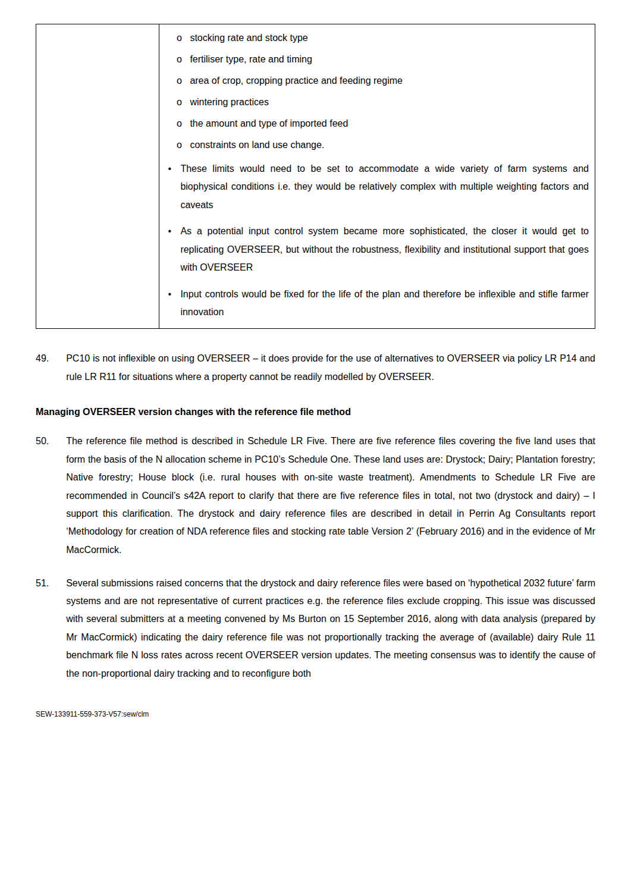| | stocking rate and stock type fertiliser type, rate and timing area of crop, cropping practice and feeding regime wintering practices the amount and type of imported feed constraints on land use change. These limits would need to be set to accommodate a wide variety of farm systems and biophysical conditions i.e. they would be relatively complex with multiple weighting factors and caveats As a potential input control system became more sophisticated, the closer it would get to replicating OVERSEER, but without the robustness, flexibility and institutional support that goes with OVERSEER Input controls would be fixed for the life of the plan and therefore be inflexible and stifle farmer innovation |
49.
PC10 is not inflexible on using OVERSEER – it does provide for the use of alternatives to OVERSEER via policy LR P14 and rule LR R11 for situations where a property cannot be readily modelled by OVERSEER.
Managing OVERSEER version changes with the reference file method
50.
The reference file method is described in Schedule LR Five. There are five reference files covering the five land uses that form the basis of the N allocation scheme in PC10’s Schedule One. These land uses are: Drystock; Dairy; Plantation forestry; Native forestry; House block (i.e. rural houses with on-site waste treatment). Amendments to Schedule LR Five are recommended in Council’s s42A report to clarify that there are five reference files in total, not two (drystock and dairy) – I support this clarification. The drystock and dairy reference files are described in detail in Perrin Ag Consultants report ‘Methodology for creation of NDA reference files and stocking rate table Version 2’ (February 2016) and in the evidence of Mr MacCormick.
51.
Several submissions raised concerns that the drystock and dairy reference files were based on ‘hypothetical 2032 future’ farm systems and are not representative of current practices e.g. the reference files exclude cropping. This issue was discussed with several submitters at a meeting convened by Ms Burton on 15 September 2016, along with data analysis (prepared by Mr MacCormick) indicating the dairy reference file was not proportionally tracking the average of (available) dairy Rule 11 benchmark file N loss rates across recent OVERSEER version updates. The meeting consensus was to identify the cause of the non-proportional dairy tracking and to reconfigure both
SEW-133911-559-373-V57:sew/clm